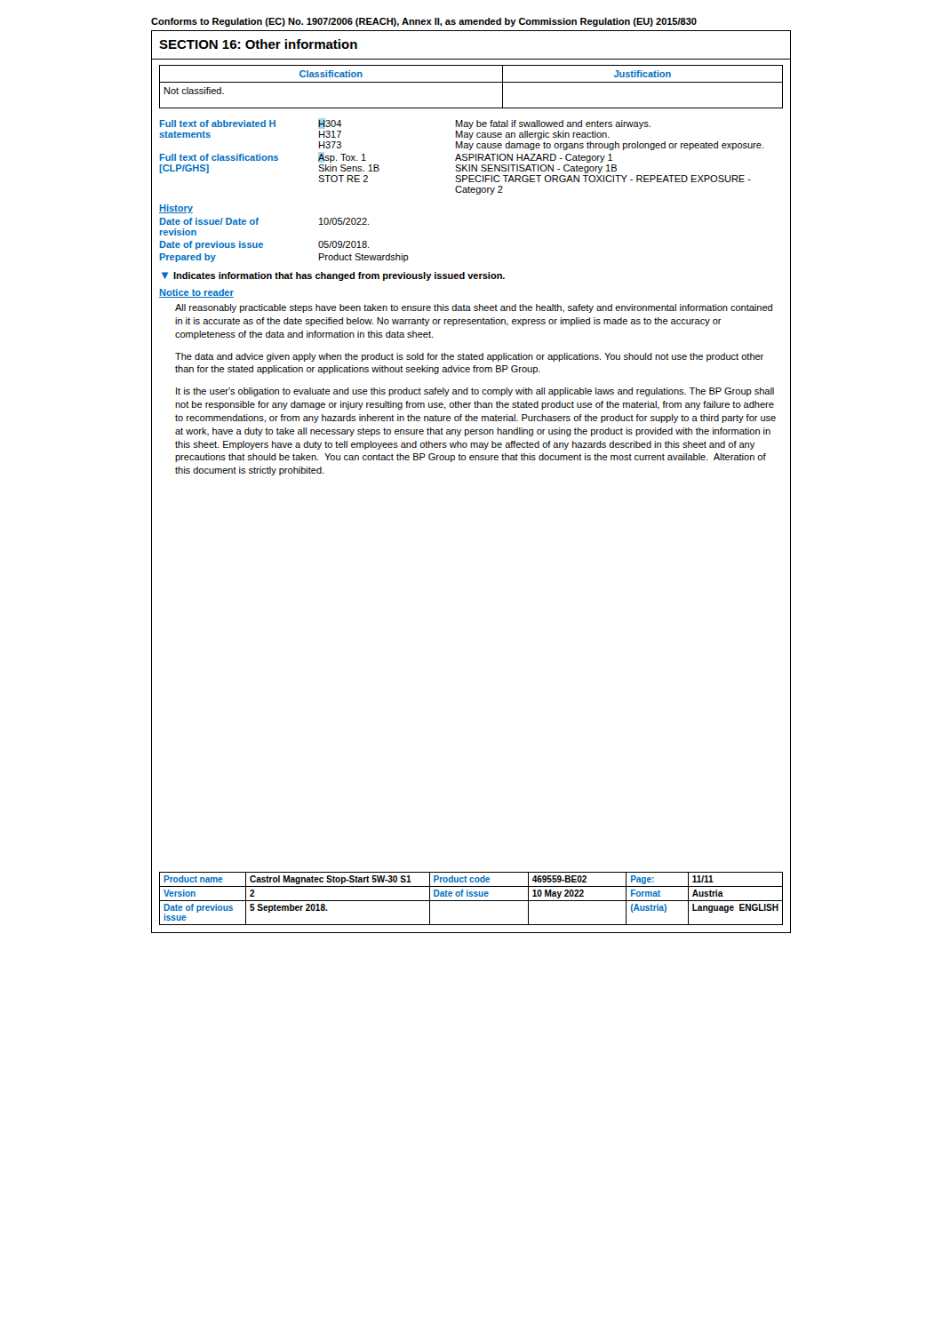Conforms to Regulation (EC) No. 1907/2006 (REACH), Annex II, as amended by Commission Regulation (EU) 2015/830
SECTION 16: Other information
| Classification | Justification |
| --- | --- |
| Not classified. | |
| Full text of abbreviated H statements | H 304 H317 H373 | May be fatal if swallowed and enters airways. May cause an allergic skin reaction. May cause damage to organs through prolonged or repeated exposure. |
| Full text of classifications [CLP/GHS] | A sp. Tox. 1 Skin Sens. 1B STOT RE 2 | ASPIRATION HAZARD - Category 1 SKIN SENSITISATION - Category 1B SPECIFIC TARGET ORGAN TOXICITY - REPEATED EXPOSURE - Category 2 |
History
| Date of issue/ Date of revision | 10/05/2022. |
| Date of previous issue | 05/09/2018. |
| Prepared by | Product Stewardship |
▼ Indicates information that has changed from previously issued version.
Notice to reader
All reasonably practicable steps have been taken to ensure this data sheet and the health, safety and environmental information contained in it is accurate as of the date specified below. No warranty or representation, express or implied is made as to the accuracy or completeness of the data and information in this data sheet.
The data and advice given apply when the product is sold for the stated application or applications. You should not use the product other than for the stated application or applications without seeking advice from BP Group.
It is the user's obligation to evaluate and use this product safely and to comply with all applicable laws and regulations. The BP Group shall not be responsible for any damage or injury resulting from use, other than the stated product use of the material, from any failure to adhere to recommendations, or from any hazards inherent in the nature of the material. Purchasers of the product for supply to a third party for use at work, have a duty to take all necessary steps to ensure that any person handling or using the product is provided with the information in this sheet. Employers have a duty to tell employees and others who may be affected of any hazards described in this sheet and of any precautions that should be taken. You can contact the BP Group to ensure that this document is the most current available. Alteration of this document is strictly prohibited.
| Product name | Castrol Magnatec Stop-Start 5W-30 S1 | Product code | 469559-BE02 | Page: | 11/11 |
| Version | 2 | Date of issue | 10 May 2022 | Format | Austria |
| Date of previous issue | 5 September 2018. | | | (Austria) | Language ENGLISH |